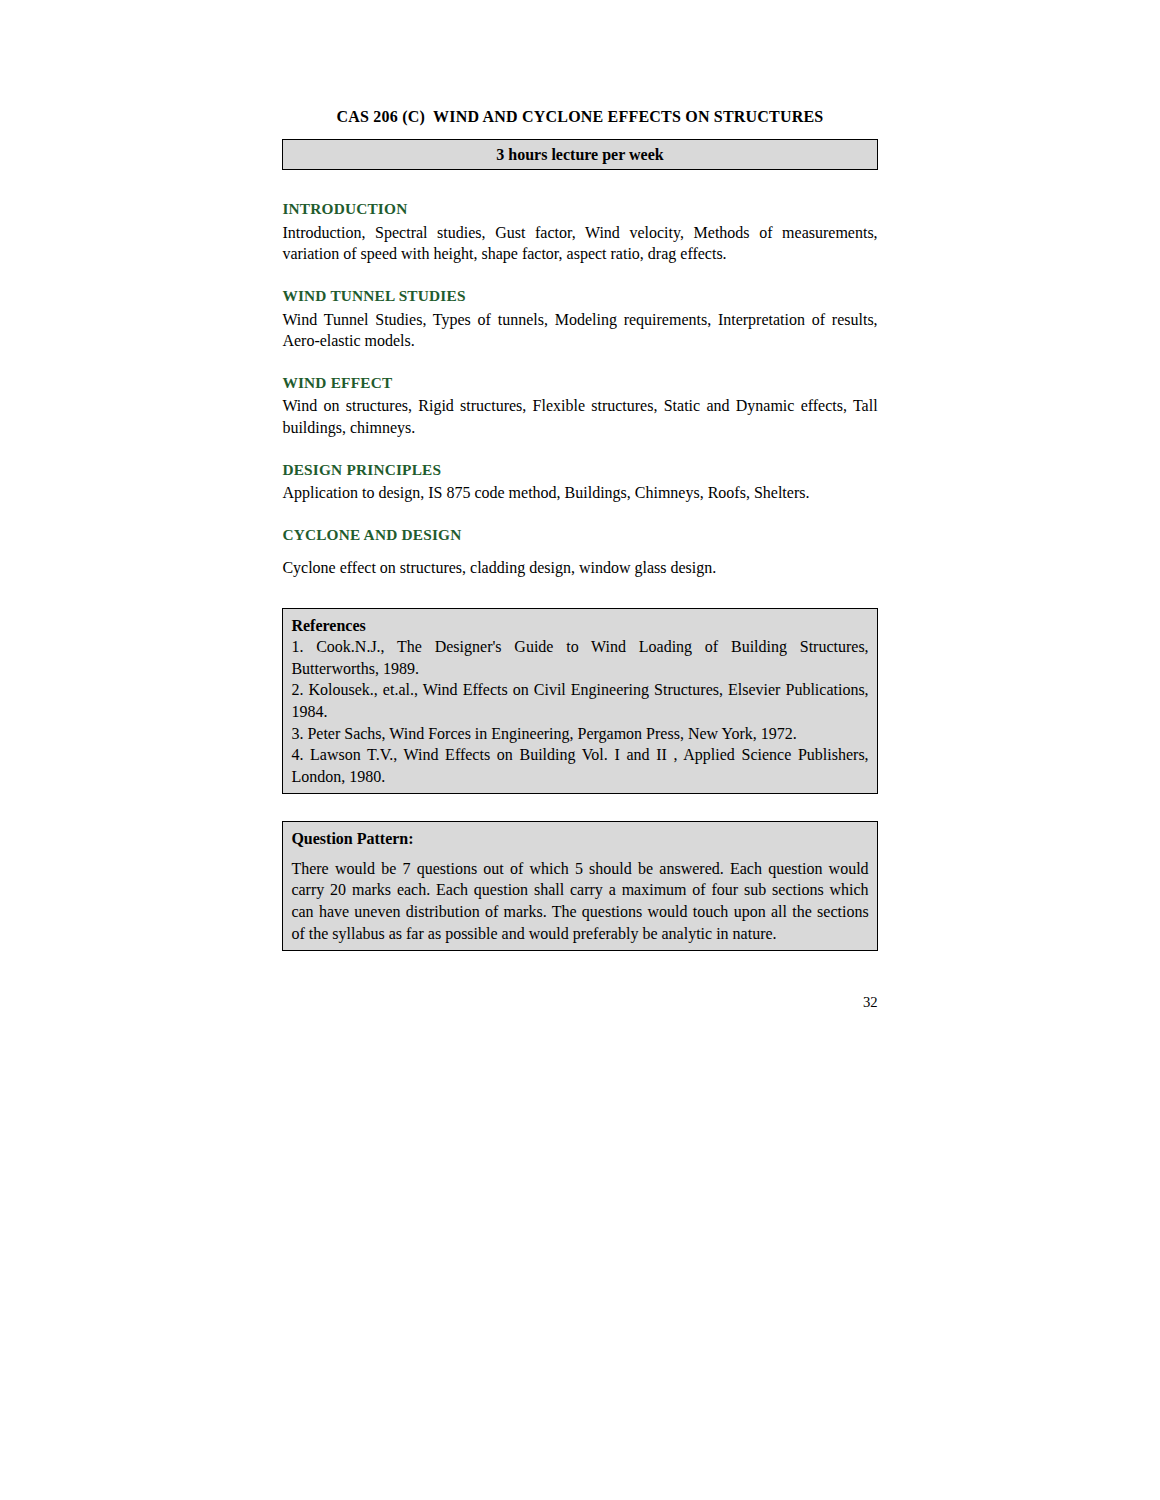CAS 206 (C) WIND AND CYCLONE EFFECTS ON STRUCTURES
3 hours lecture per week
INTRODUCTION
Introduction, Spectral studies, Gust factor, Wind velocity, Methods of measurements, variation of speed with height, shape factor, aspect ratio, drag effects.
WIND TUNNEL STUDIES
Wind Tunnel Studies, Types of tunnels, Modeling requirements, Interpretation of results, Aero-elastic models.
WIND EFFECT
Wind on structures, Rigid structures, Flexible structures, Static and Dynamic effects, Tall buildings, chimneys.
DESIGN PRINCIPLES
Application to design, IS 875 code method, Buildings, Chimneys, Roofs, Shelters.
CYCLONE AND DESIGN
Cyclone effect on structures, cladding design, window glass design.
References
1. Cook.N.J., The Designer's Guide to Wind Loading of Building Structures, Butterworths, 1989.
2. Kolousek., et.al., Wind Effects on Civil Engineering Structures, Elsevier Publications, 1984.
3. Peter Sachs, Wind Forces in Engineering, Pergamon Press, New York, 1972.
4. Lawson T.V., Wind Effects on Building Vol. I and II , Applied Science Publishers, London, 1980.
Question Pattern:
There would be 7 questions out of which 5 should be answered. Each question would carry 20 marks each. Each question shall carry a maximum of four sub sections which can have uneven distribution of marks. The questions would touch upon all the sections of the syllabus as far as possible and would preferably be analytic in nature.
32